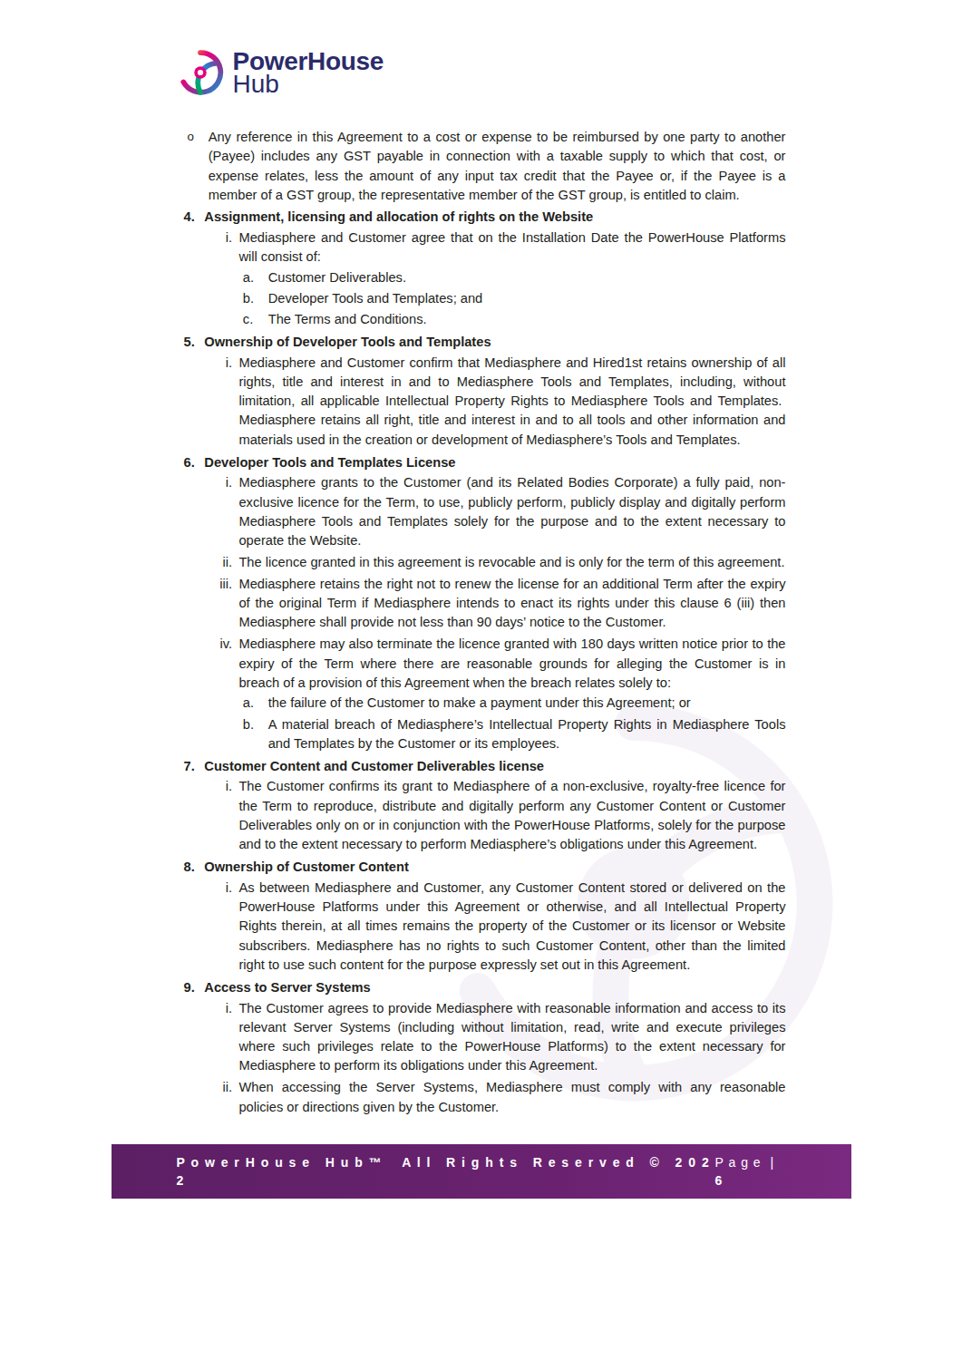PowerHouse Hub
Any reference in this Agreement to a cost or expense to be reimbursed by one party to another (Payee) includes any GST payable in connection with a taxable supply to which that cost, or expense relates, less the amount of any input tax credit that the Payee or, if the Payee is a member of a GST group, the representative member of the GST group, is entitled to claim.
4. Assignment, licensing and allocation of rights on the Website
i. Mediasphere and Customer agree that on the Installation Date the PowerHouse Platforms will consist of:
a. Customer Deliverables.
b. Developer Tools and Templates; and
c. The Terms and Conditions.
5. Ownership of Developer Tools and Templates
i. Mediasphere and Customer confirm that Mediasphere and Hired1st retains ownership of all rights, title and interest in and to Mediasphere Tools and Templates, including, without limitation, all applicable Intellectual Property Rights to Mediasphere Tools and Templates. Mediasphere retains all right, title and interest in and to all tools and other information and materials used in the creation or development of Mediasphere’s Tools and Templates.
6. Developer Tools and Templates License
i. Mediasphere grants to the Customer (and its Related Bodies Corporate) a fully paid, non-exclusive licence for the Term, to use, publicly perform, publicly display and digitally perform Mediasphere Tools and Templates solely for the purpose and to the extent necessary to operate the Website.
ii. The licence granted in this agreement is revocable and is only for the term of this agreement.
iii. Mediasphere retains the right not to renew the license for an additional Term after the expiry of the original Term if Mediasphere intends to enact its rights under this clause 6 (iii) then Mediasphere shall provide not less than 90 days’ notice to the Customer.
iv. Mediasphere may also terminate the licence granted with 180 days written notice prior to the expiry of the Term where there are reasonable grounds for alleging the Customer is in breach of a provision of this Agreement when the breach relates solely to:
a. the failure of the Customer to make a payment under this Agreement; or
b. A material breach of Mediasphere’s Intellectual Property Rights in Mediasphere Tools and Templates by the Customer or its employees.
7. Customer Content and Customer Deliverables license
i. The Customer confirms its grant to Mediasphere of a non-exclusive, royalty-free licence for the Term to reproduce, distribute and digitally perform any Customer Content or Customer Deliverables only on or in conjunction with the PowerHouse Platforms, solely for the purpose and to the extent necessary to perform Mediasphere’s obligations under this Agreement.
8. Ownership of Customer Content
i. As between Mediasphere and Customer, any Customer Content stored or delivered on the PowerHouse Platforms under this Agreement or otherwise, and all Intellectual Property Rights therein, at all times remains the property of the Customer or its licensor or Website subscribers. Mediasphere has no rights to such Customer Content, other than the limited right to use such content for the purpose expressly set out in this Agreement.
9. Access to Server Systems
i. The Customer agrees to provide Mediasphere with reasonable information and access to its relevant Server Systems (including without limitation, read, write and execute privileges where such privileges relate to the PowerHouse Platforms) to the extent necessary for Mediasphere to perform its obligations under this Agreement.
ii. When accessing the Server Systems, Mediasphere must comply with any reasonable policies or directions given by the Customer.
P o w e r H o u s e H u b ™ A l l R i g h t s R e s e r v e d © 2 0 2 2
P a g e | 6